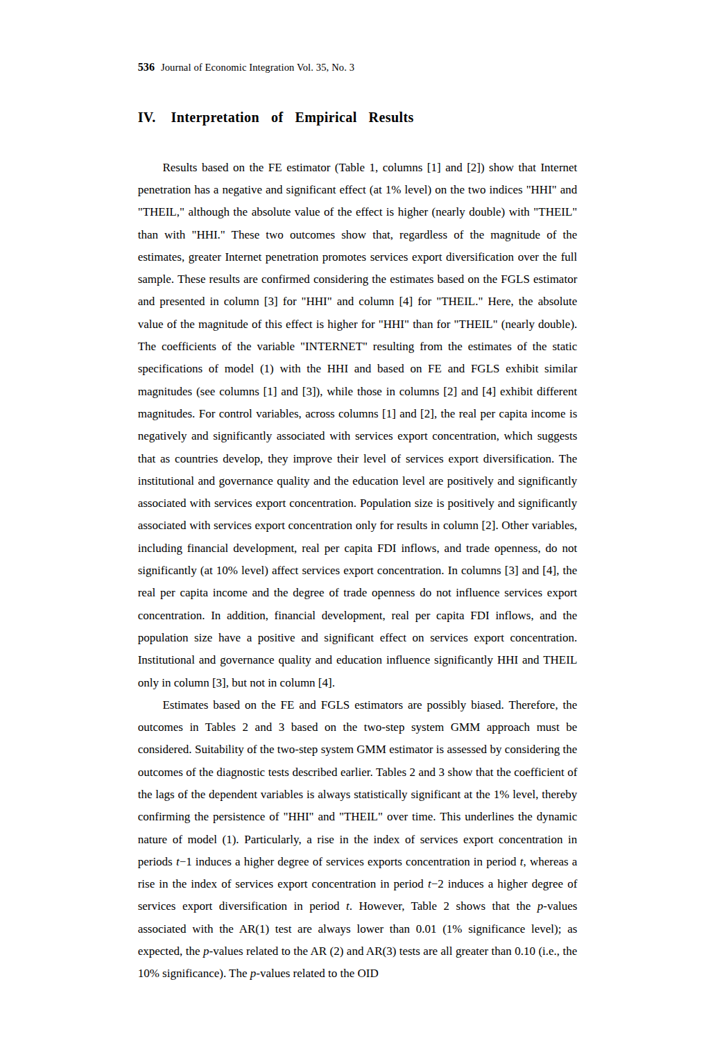536 Journal of Economic Integration Vol. 35, No. 3
IV. Interpretation of Empirical Results
Results based on the FE estimator (Table 1, columns [1] and [2]) show that Internet penetration has a negative and significant effect (at 1% level) on the two indices "HHI" and "THEIL," although the absolute value of the effect is higher (nearly double) with "THEIL" than with "HHI." These two outcomes show that, regardless of the magnitude of the estimates, greater Internet penetration promotes services export diversification over the full sample. These results are confirmed considering the estimates based on the FGLS estimator and presented in column [3] for "HHI" and column [4] for "THEIL." Here, the absolute value of the magnitude of this effect is higher for "HHI" than for "THEIL" (nearly double). The coefficients of the variable "INTERNET" resulting from the estimates of the static specifications of model (1) with the HHI and based on FE and FGLS exhibit similar magnitudes (see columns [1] and [3]), while those in columns [2] and [4] exhibit different magnitudes. For control variables, across columns [1] and [2], the real per capita income is negatively and significantly associated with services export concentration, which suggests that as countries develop, they improve their level of services export diversification. The institutional and governance quality and the education level are positively and significantly associated with services export concentration. Population size is positively and significantly associated with services export concentration only for results in column [2]. Other variables, including financial development, real per capita FDI inflows, and trade openness, do not significantly (at 10% level) affect services export concentration. In columns [3] and [4], the real per capita income and the degree of trade openness do not influence services export concentration. In addition, financial development, real per capita FDI inflows, and the population size have a positive and significant effect on services export concentration. Institutional and governance quality and education influence significantly HHI and THEIL only in column [3], but not in column [4].
Estimates based on the FE and FGLS estimators are possibly biased. Therefore, the outcomes in Tables 2 and 3 based on the two-step system GMM approach must be considered. Suitability of the two-step system GMM estimator is assessed by considering the outcomes of the diagnostic tests described earlier. Tables 2 and 3 show that the coefficient of the lags of the dependent variables is always statistically significant at the 1% level, thereby confirming the persistence of "HHI" and "THEIL" over time. This underlines the dynamic nature of model (1). Particularly, a rise in the index of services export concentration in periods t−1 induces a higher degree of services exports concentration in period t, whereas a rise in the index of services export concentration in period t−2 induces a higher degree of services export diversification in period t. However, Table 2 shows that the p-values associated with the AR(1) test are always lower than 0.01 (1% significance level); as expected, the p-values related to the AR (2) and AR(3) tests are all greater than 0.10 (i.e., the 10% significance). The p-values related to the OID